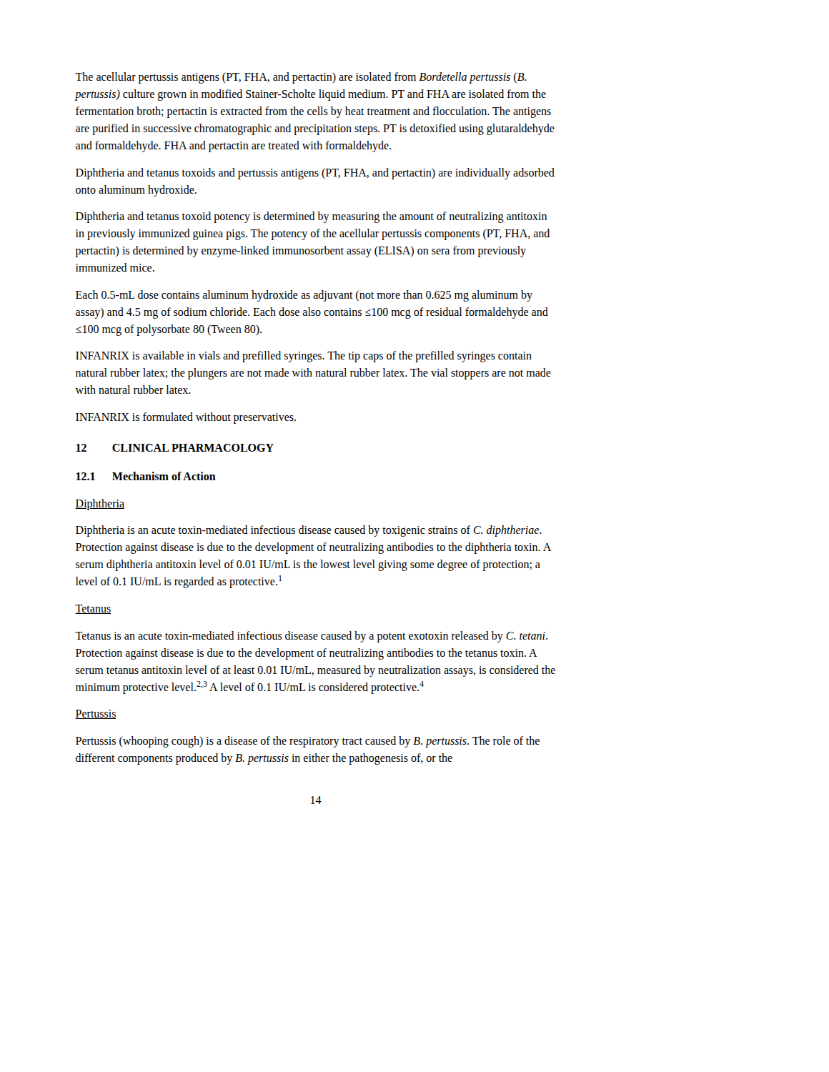The acellular pertussis antigens (PT, FHA, and pertactin) are isolated from Bordetella pertussis (B. pertussis) culture grown in modified Stainer-Scholte liquid medium. PT and FHA are isolated from the fermentation broth; pertactin is extracted from the cells by heat treatment and flocculation. The antigens are purified in successive chromatographic and precipitation steps. PT is detoxified using glutaraldehyde and formaldehyde. FHA and pertactin are treated with formaldehyde.
Diphtheria and tetanus toxoids and pertussis antigens (PT, FHA, and pertactin) are individually adsorbed onto aluminum hydroxide.
Diphtheria and tetanus toxoid potency is determined by measuring the amount of neutralizing antitoxin in previously immunized guinea pigs. The potency of the acellular pertussis components (PT, FHA, and pertactin) is determined by enzyme-linked immunosorbent assay (ELISA) on sera from previously immunized mice.
Each 0.5-mL dose contains aluminum hydroxide as adjuvant (not more than 0.625 mg aluminum by assay) and 4.5 mg of sodium chloride. Each dose also contains ≤100 mcg of residual formaldehyde and ≤100 mcg of polysorbate 80 (Tween 80).
INFANRIX is available in vials and prefilled syringes. The tip caps of the prefilled syringes contain natural rubber latex; the plungers are not made with natural rubber latex. The vial stoppers are not made with natural rubber latex.
INFANRIX is formulated without preservatives.
12 CLINICAL PHARMACOLOGY
12.1 Mechanism of Action
Diphtheria
Diphtheria is an acute toxin-mediated infectious disease caused by toxigenic strains of C. diphtheriae. Protection against disease is due to the development of neutralizing antibodies to the diphtheria toxin. A serum diphtheria antitoxin level of 0.01 IU/mL is the lowest level giving some degree of protection; a level of 0.1 IU/mL is regarded as protective.1
Tetanus
Tetanus is an acute toxin-mediated infectious disease caused by a potent exotoxin released by C. tetani. Protection against disease is due to the development of neutralizing antibodies to the tetanus toxin. A serum tetanus antitoxin level of at least 0.01 IU/mL, measured by neutralization assays, is considered the minimum protective level.2,3 A level of 0.1 IU/mL is considered protective.4
Pertussis
Pertussis (whooping cough) is a disease of the respiratory tract caused by B. pertussis. The role of the different components produced by B. pertussis in either the pathogenesis of, or the
14